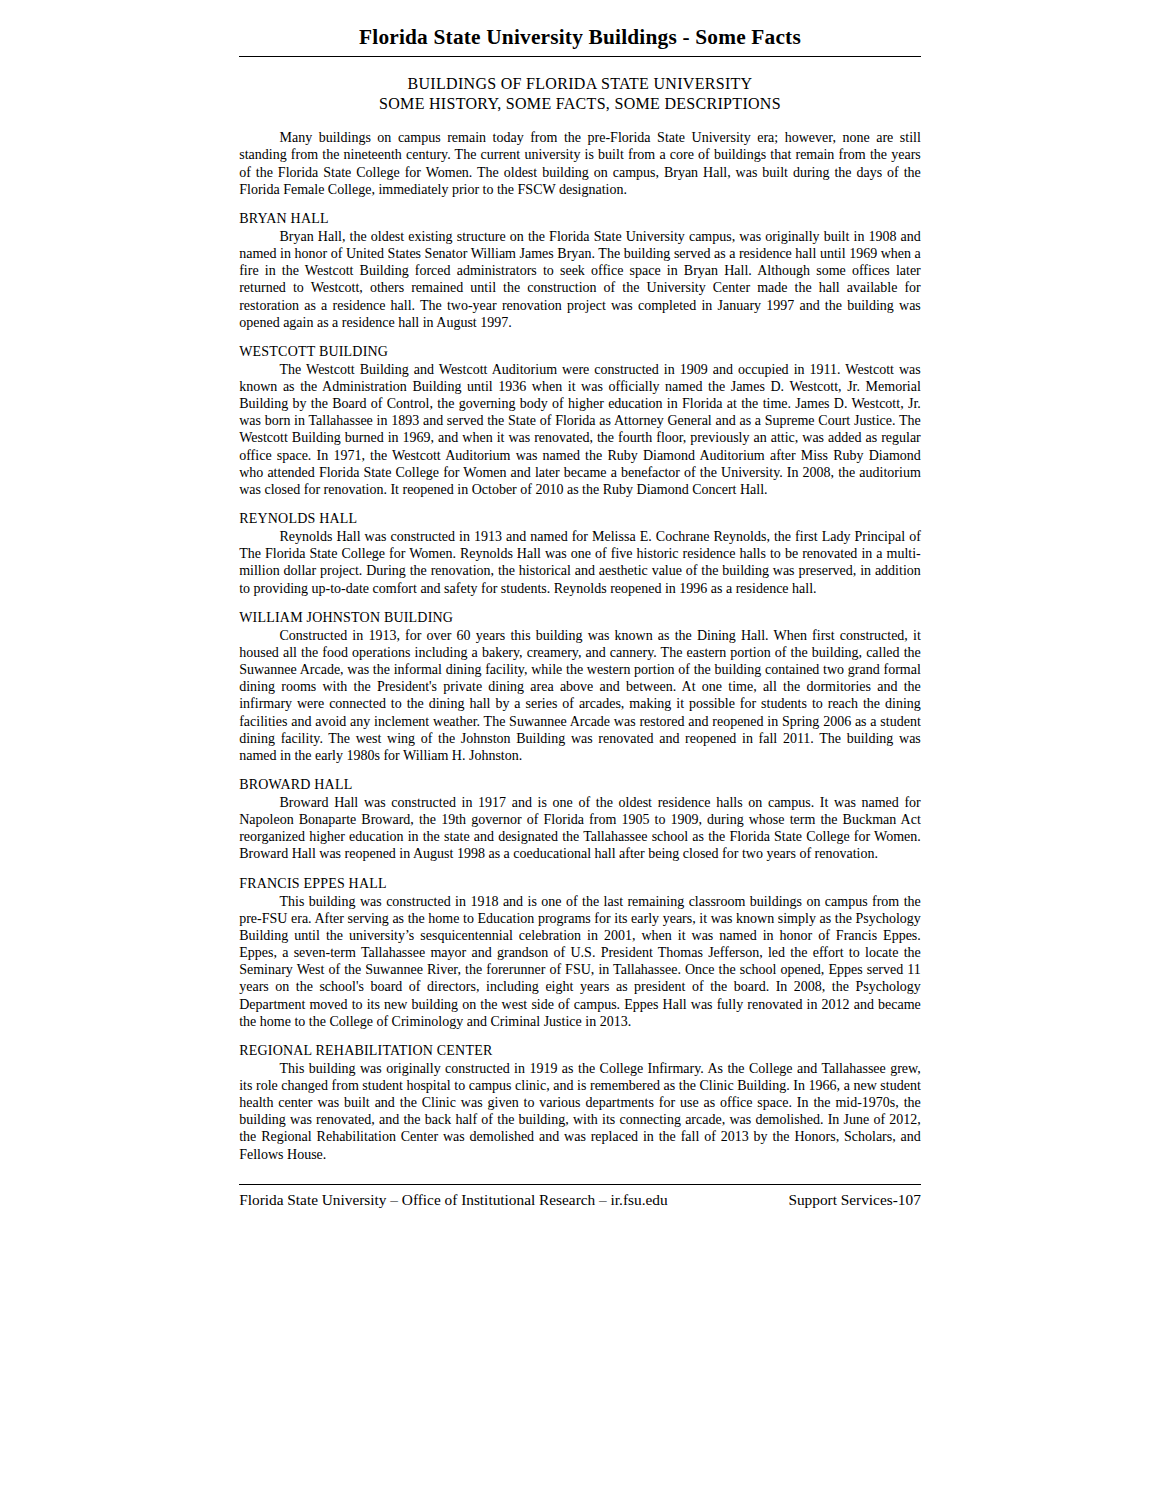Florida State University Buildings - Some Facts
BUILDINGS OF FLORIDA STATE UNIVERSITY
SOME HISTORY, SOME FACTS, SOME DESCRIPTIONS
Many buildings on campus remain today from the pre-Florida State University era; however, none are still standing from the nineteenth century. The current university is built from a core of buildings that remain from the years of the Florida State College for Women. The oldest building on campus, Bryan Hall, was built during the days of the Florida Female College, immediately prior to the FSCW designation.
BRYAN HALL
Bryan Hall, the oldest existing structure on the Florida State University campus, was originally built in 1908 and named in honor of United States Senator William James Bryan. The building served as a residence hall until 1969 when a fire in the Westcott Building forced administrators to seek office space in Bryan Hall. Although some offices later returned to Westcott, others remained until the construction of the University Center made the hall available for restoration as a residence hall. The two-year renovation project was completed in January 1997 and the building was opened again as a residence hall in August 1997.
WESTCOTT BUILDING
The Westcott Building and Westcott Auditorium were constructed in 1909 and occupied in 1911. Westcott was known as the Administration Building until 1936 when it was officially named the James D. Westcott, Jr. Memorial Building by the Board of Control, the governing body of higher education in Florida at the time. James D. Westcott, Jr. was born in Tallahassee in 1893 and served the State of Florida as Attorney General and as a Supreme Court Justice. The Westcott Building burned in 1969, and when it was renovated, the fourth floor, previously an attic, was added as regular office space. In 1971, the Westcott Auditorium was named the Ruby Diamond Auditorium after Miss Ruby Diamond who attended Florida State College for Women and later became a benefactor of the University. In 2008, the auditorium was closed for renovation. It reopened in October of 2010 as the Ruby Diamond Concert Hall.
REYNOLDS HALL
Reynolds Hall was constructed in 1913 and named for Melissa E. Cochrane Reynolds, the first Lady Principal of The Florida State College for Women. Reynolds Hall was one of five historic residence halls to be renovated in a multi-million dollar project. During the renovation, the historical and aesthetic value of the building was preserved, in addition to providing up-to-date comfort and safety for students. Reynolds reopened in 1996 as a residence hall.
WILLIAM JOHNSTON BUILDING
Constructed in 1913, for over 60 years this building was known as the Dining Hall. When first constructed, it housed all the food operations including a bakery, creamery, and cannery. The eastern portion of the building, called the Suwannee Arcade, was the informal dining facility, while the western portion of the building contained two grand formal dining rooms with the President's private dining area above and between. At one time, all the dormitories and the infirmary were connected to the dining hall by a series of arcades, making it possible for students to reach the dining facilities and avoid any inclement weather. The Suwannee Arcade was restored and reopened in Spring 2006 as a student dining facility. The west wing of the Johnston Building was renovated and reopened in fall 2011. The building was named in the early 1980s for William H. Johnston.
BROWARD HALL
Broward Hall was constructed in 1917 and is one of the oldest residence halls on campus. It was named for Napoleon Bonaparte Broward, the 19th governor of Florida from 1905 to 1909, during whose term the Buckman Act reorganized higher education in the state and designated the Tallahassee school as the Florida State College for Women. Broward Hall was reopened in August 1998 as a coeducational hall after being closed for two years of renovation.
FRANCIS EPPES HALL
This building was constructed in 1918 and is one of the last remaining classroom buildings on campus from the pre-FSU era. After serving as the home to Education programs for its early years, it was known simply as the Psychology Building until the university’s sesquicentennial celebration in 2001, when it was named in honor of Francis Eppes. Eppes, a seven-term Tallahassee mayor and grandson of U.S. President Thomas Jefferson, led the effort to locate the Seminary West of the Suwannee River, the forerunner of FSU, in Tallahassee. Once the school opened, Eppes served 11 years on the school's board of directors, including eight years as president of the board. In 2008, the Psychology Department moved to its new building on the west side of campus. Eppes Hall was fully renovated in 2012 and became the home to the College of Criminology and Criminal Justice in 2013.
REGIONAL REHABILITATION CENTER
This building was originally constructed in 1919 as the College Infirmary. As the College and Tallahassee grew, its role changed from student hospital to campus clinic, and is remembered as the Clinic Building. In 1966, a new student health center was built and the Clinic was given to various departments for use as office space. In the mid-1970s, the building was renovated, and the back half of the building, with its connecting arcade, was demolished. In June of 2012, the Regional Rehabilitation Center was demolished and was replaced in the fall of 2013 by the Honors, Scholars, and Fellows House.
Florida State University – Office of Institutional Research – ir.fsu.edu
Support Services-107